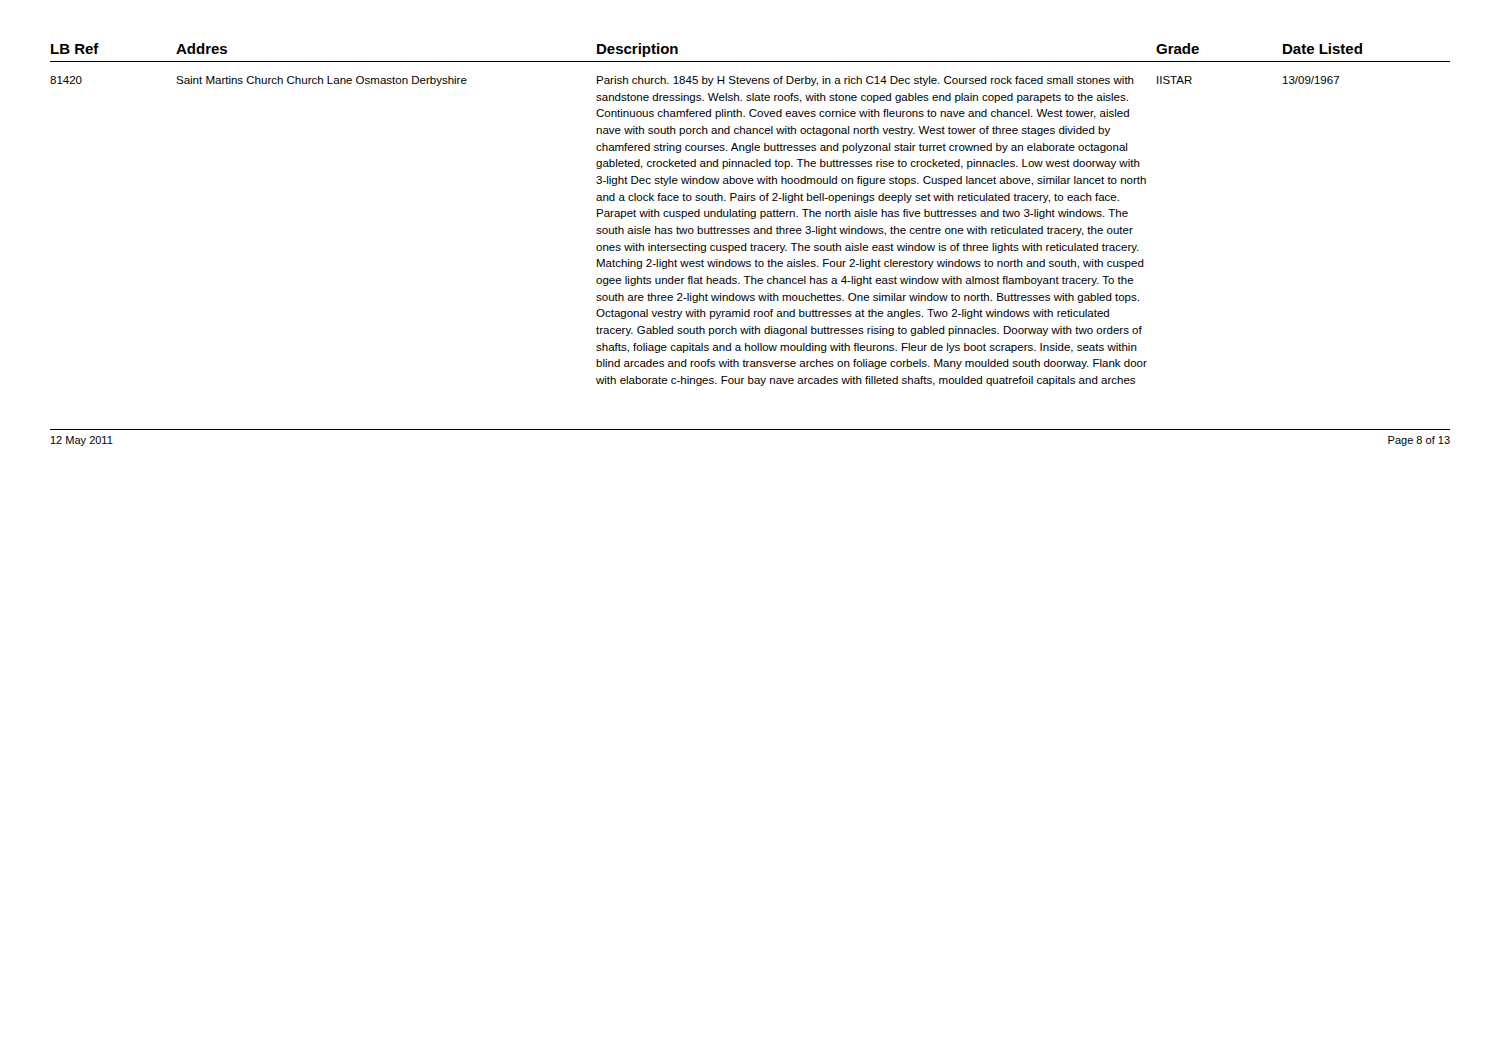| LB Ref | Addres | Description | Grade | Date Listed |
| --- | --- | --- | --- | --- |
| 81420 | Saint Martins Church Church Lane Osmaston Derbyshire | Parish church. 1845 by H Stevens of Derby, in a rich C14 Dec style. Coursed rock faced small stones with sandstone dressings. Welsh. slate roofs, with stone coped gables end plain coped parapets to the aisles. Continuous chamfered plinth. Coved eaves cornice with fleurons to nave and chancel. West tower, aisled nave with south porch and chancel with octagonal north vestry. West tower of three stages divided by chamfered string courses. Angle buttresses and polyzonal stair turret crowned by an elaborate octagonal gableted, crocketed and pinnacled top. The buttresses rise to crocketed, pinnacles. Low west doorway with 3-light Dec style window above with hoodmould on figure stops. Cusped lancet above, similar lancet to north and a clock face to south. Pairs of 2-light bell-openings deeply set with reticulated tracery, to each face. Parapet with cusped undulating pattern. The north aisle has five buttresses and two 3-light windows. The south aisle has two buttresses and three 3-light windows, the centre one with reticulated tracery, the outer ones with intersecting cusped tracery. The south aisle east window is of three lights with reticulated tracery. Matching 2-light west windows to the aisles. Four 2-light clerestory windows to north and south, with cusped ogee lights under flat heads. The chancel has a 4-light east window with almost flamboyant tracery. To the south are three 2-light windows with mouchettes. One similar window to north. Buttresses with gabled tops. Octagonal vestry with pyramid roof and buttresses at the angles. Two 2-light windows with reticulated tracery. Gabled south porch with diagonal buttresses rising to gabled pinnacles. Doorway with two orders of shafts, foliage capitals and a hollow moulding with fleurons. Fleur de lys boot scrapers. Inside, seats within blind arcades and roofs with transverse arches on foliage corbels. Many moulded south doorway. Flank door with elaborate c-hinges. Four bay nave arcades with filleted shafts, moulded quatrefoil capitals and arches | IISTAR | 13/09/1967 |
12 May 2011 Page 8 of 13